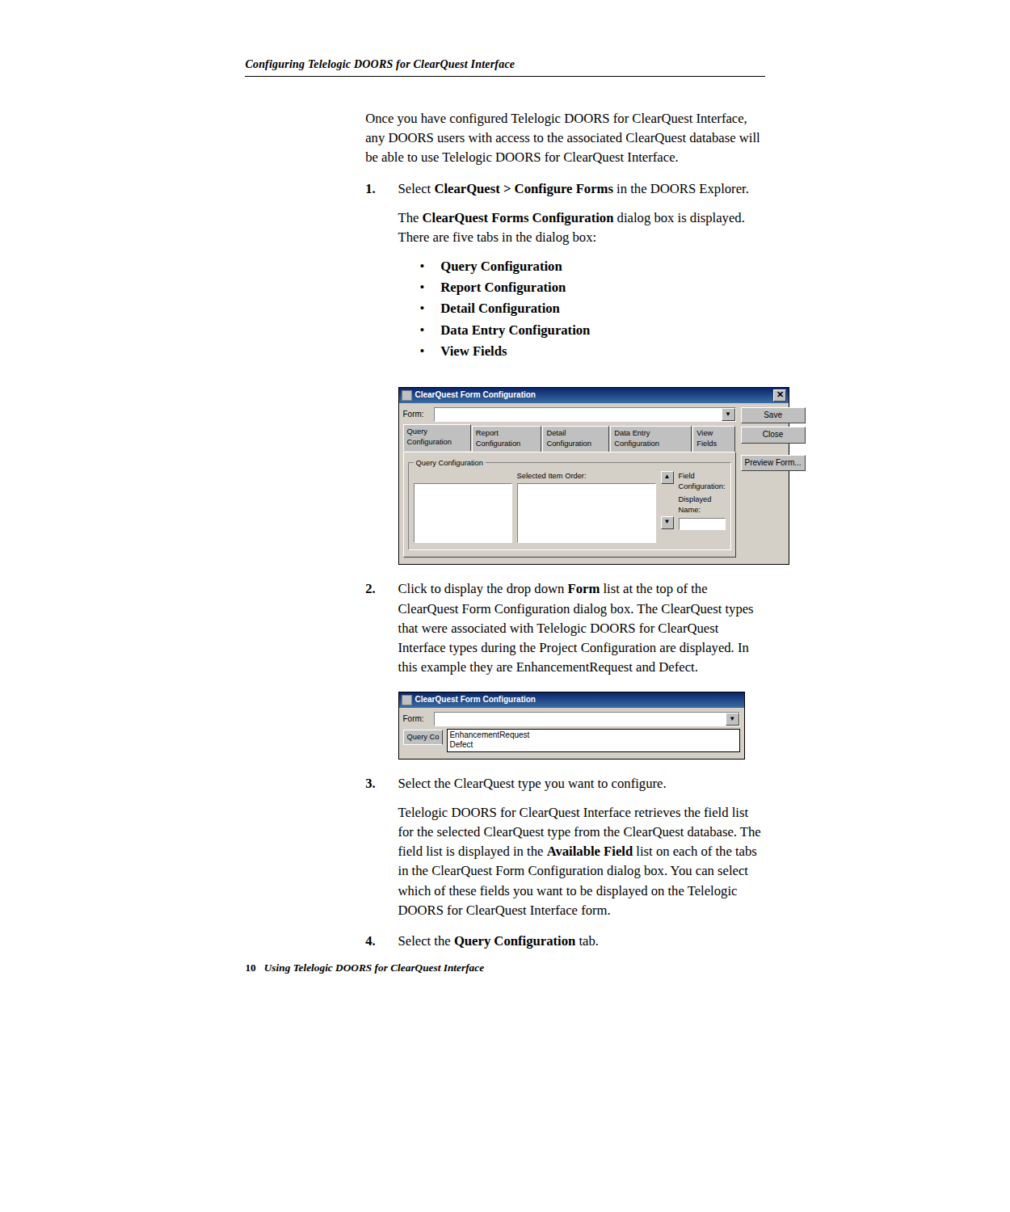Configuring Telelogic DOORS for ClearQuest Interface
Once you have configured Telelogic DOORS for ClearQuest Interface, any DOORS users with access to the associated ClearQuest database will be able to use Telelogic DOORS for ClearQuest Interface.
1.
Select ClearQuest > Configure Forms in the DOORS Explorer.
The ClearQuest Forms Configuration dialog box is displayed. There are five tabs in the dialog box:
Query Configuration
Report Configuration
Detail Configuration
Data Entry Configuration
View Fields
ClearQuest Form Configuration ✕
Form: ▼
Query Configuration Report Configuration Detail Configuration Data Entry Configuration View Fields
Query Configuration
Selected Item Order:
▲
▼
Field Configuration:
Displayed Name:
Save
Close
Preview Form...
2.
Click to display the drop down Form list at the top of the ClearQuest Form Configuration dialog box. The ClearQuest types that were associated with Telelogic DOORS for ClearQuest Interface types during the Project Configuration are displayed. In this example they are EnhancementRequest and Defect.
ClearQuest Form Configuration
Form: ▼
Query Co
EnhancementRequest
Defect
3.
Select the ClearQuest type you want to configure.
Telelogic DOORS for ClearQuest Interface retrieves the field list for the selected ClearQuest type from the ClearQuest database. The field list is displayed in the Available Field list on each of the tabs in the ClearQuest Form Configuration dialog box. You can select which of these fields you want to be displayed on the Telelogic DOORS for ClearQuest Interface form.
4.
Select the Query Configuration tab.
10 Using Telelogic DOORS for ClearQuest Interface